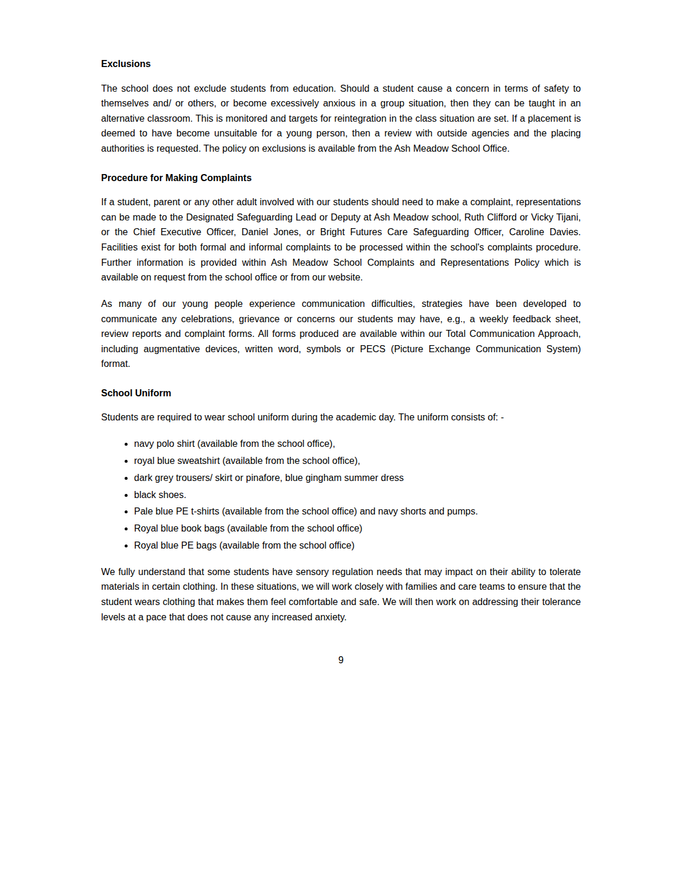Exclusions
The school does not exclude students from education. Should a student cause a concern in terms of safety to themselves and/ or others, or become excessively anxious in a group situation, then they can be taught in an alternative classroom. This is monitored and targets for reintegration in the class situation are set. If a placement is deemed to have become unsuitable for a young person, then a review with outside agencies and the placing authorities is requested. The policy on exclusions is available from the Ash Meadow School Office.
Procedure for Making Complaints
If a student, parent or any other adult involved with our students should need to make a complaint, representations can be made to the Designated Safeguarding Lead or Deputy at Ash Meadow school, Ruth Clifford or Vicky Tijani, or the Chief Executive Officer, Daniel Jones, or Bright Futures Care Safeguarding Officer, Caroline Davies. Facilities exist for both formal and informal complaints to be processed within the school's complaints procedure. Further information is provided within Ash Meadow School Complaints and Representations Policy which is available on request from the school office or from our website.
As many of our young people experience communication difficulties, strategies have been developed to communicate any celebrations, grievance or concerns our students may have, e.g., a weekly feedback sheet, review reports and complaint forms. All forms produced are available within our Total Communication Approach, including augmentative devices, written word, symbols or PECS (Picture Exchange Communication System) format.
School Uniform
Students are required to wear school uniform during the academic day. The uniform consists of: -
navy polo shirt (available from the school office),
royal blue sweatshirt (available from the school office),
dark grey trousers/ skirt or pinafore, blue gingham summer dress
black shoes.
Pale blue PE t-shirts (available from the school office) and navy shorts and pumps.
Royal blue book bags (available from the school office)
Royal blue PE bags (available from the school office)
We fully understand that some students have sensory regulation needs that may impact on their ability to tolerate materials in certain clothing. In these situations, we will work closely with families and care teams to ensure that the student wears clothing that makes them feel comfortable and safe. We will then work on addressing their tolerance levels at a pace that does not cause any increased anxiety.
9